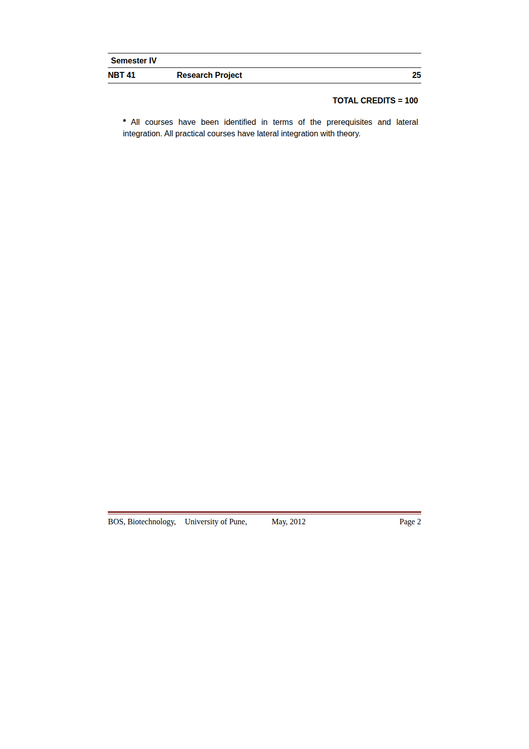Semester IV
| NBT 41 | Research Project | 25 |
TOTAL CREDITS = 100
* All courses have been identified in terms of the prerequisites and lateral integration. All practical courses have lateral integration with theory.
BOS, Biotechnology, University of Pune, May, 2012
Page 2